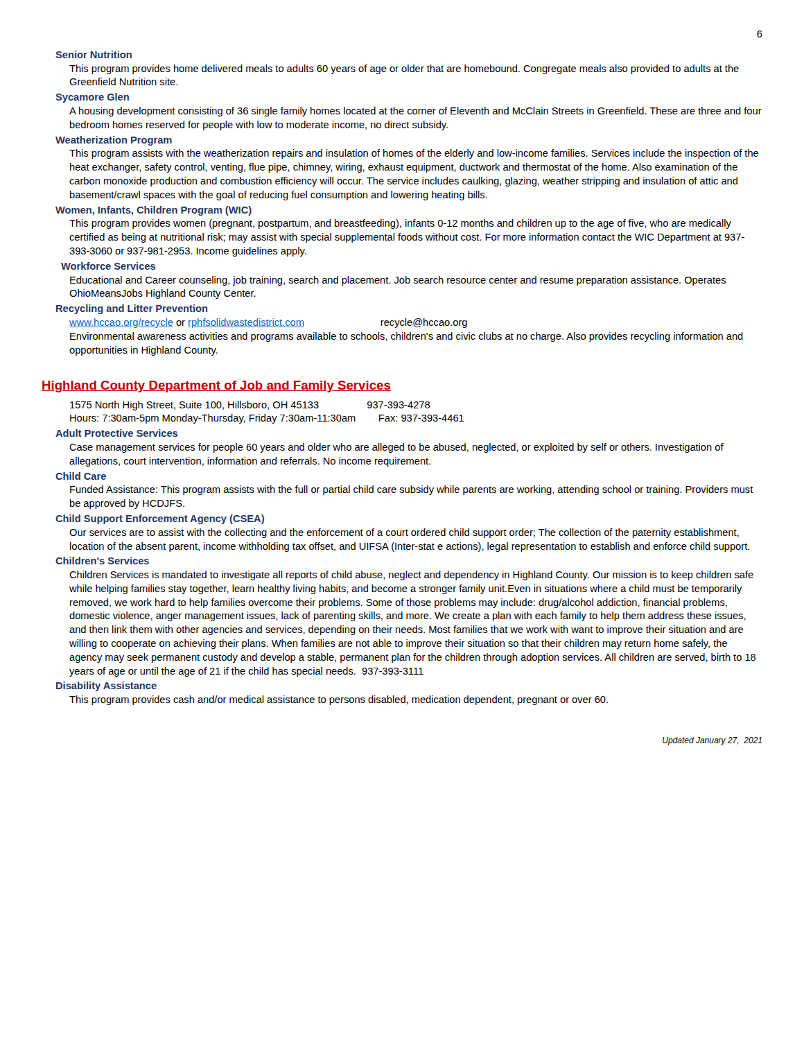6
Senior Nutrition
This program provides home delivered meals to adults 60 years of age or older that are homebound. Congregate meals also provided to adults at the Greenfield Nutrition site.
Sycamore Glen
A housing development consisting of 36 single family homes located at the corner of Eleventh and McClain Streets in Greenfield. These are three and four bedroom homes reserved for people with low to moderate income, no direct subsidy.
Weatherization Program
This program assists with the weatherization repairs and insulation of homes of the elderly and low-income families. Services include the inspection of the heat exchanger, safety control, venting, flue pipe, chimney, wiring, exhaust equipment, ductwork and thermostat of the home. Also examination of the carbon monoxide production and combustion efficiency will occur. The service includes caulking, glazing, weather stripping and insulation of attic and basement/crawl spaces with the goal of reducing fuel consumption and lowering heating bills.
Women, Infants, Children Program (WIC)
This program provides women (pregnant, postpartum, and breastfeeding), infants 0-12 months and children up to the age of five, who are medically certified as being at nutritional risk; may assist with special supplemental foods without cost. For more information contact the WIC Department at 937-393-3060 or 937-981-2953. Income guidelines apply.
Workforce Services
Educational and Career counseling, job training, search and placement. Job search resource center and resume preparation assistance. Operates OhioMeansJobs Highland County Center.
Recycling and Litter Prevention
www.hccao.org/recycle or rphfsolidwastedistrict.com recycle@hccao.org
Environmental awareness activities and programs available to schools, children's and civic clubs at no charge. Also provides recycling information and opportunities in Highland County.
Highland County Department of Job and Family Services
1575 North High Street, Suite 100, Hillsboro, OH 45133 937-393-4278
Hours: 7:30am-5pm Monday-Thursday, Friday 7:30am-11:30am Fax: 937-393-4461
Adult Protective Services
Case management services for people 60 years and older who are alleged to be abused, neglected, or exploited by self or others. Investigation of allegations, court intervention, information and referrals. No income requirement.
Child Care
Funded Assistance: This program assists with the full or partial child care subsidy while parents are working, attending school or training. Providers must be approved by HCDJFS.
Child Support Enforcement Agency (CSEA)
Our services are to assist with the collecting and the enforcement of a court ordered child support order; The collection of the paternity establishment, location of the absent parent, income withholding tax offset, and UIFSA (Inter-stat e actions), legal representation to establish and enforce child support.
Children's Services
Children Services is mandated to investigate all reports of child abuse, neglect and dependency in Highland County. Our mission is to keep children safe while helping families stay together, learn healthy living habits, and become a stronger family unit.Even in situations where a child must be temporarily removed, we work hard to help families overcome their problems. Some of those problems may include: drug/alcohol addiction, financial problems, domestic violence, anger management issues, lack of parenting skills, and more. We create a plan with each family to help them address these issues, and then link them with other agencies and services, depending on their needs. Most families that we work with want to improve their situation and are willing to cooperate on achieving their plans. When families are not able to improve their situation so that their children may return home safely, the agency may seek permanent custody and develop a stable, permanent plan for the children through adoption services. All children are served, birth to 18 years of age or until the age of 21 if the child has special needs. 937-393-3111
Disability Assistance
This program provides cash and/or medical assistance to persons disabled, medication dependent, pregnant or over 60.
Updated January 27, 2021